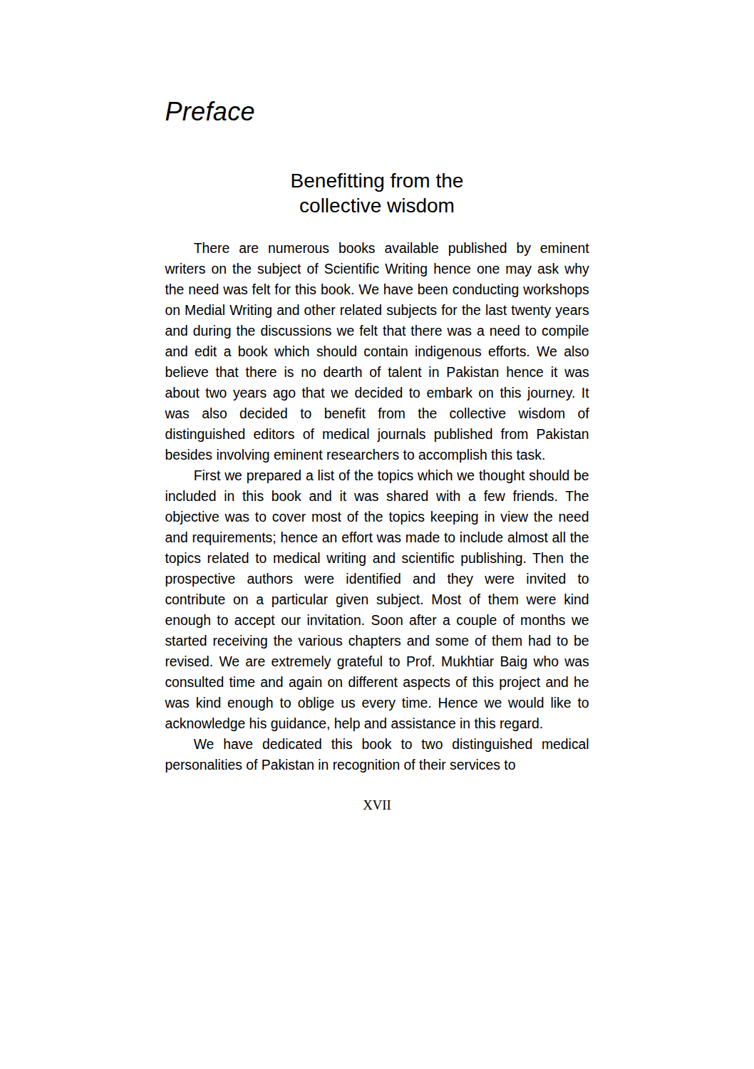Preface
Benefitting from the
collective wisdom
There are numerous books available published by eminent writers on the subject of Scientific Writing hence one may ask why the need was felt for this book. We have been conducting workshops on Medial Writing and other related subjects for the last twenty years and during the discussions we felt that there was a need to compile and edit a book which should contain indigenous efforts. We also believe that there is no dearth of talent in Pakistan hence it was about two years ago that we decided to embark on this journey. It was also decided to benefit from the collective wisdom of distinguished editors of medical journals published from Pakistan besides involving eminent researchers to accomplish this task.
First we prepared a list of the topics which we thought should be included in this book and it was shared with a few friends. The objective was to cover most of the topics keeping in view the need and requirements; hence an effort was made to include almost all the topics related to medical writing and scientific publishing. Then the prospective authors were identified and they were invited to contribute on a particular given subject. Most of them were kind enough to accept our invitation. Soon after a couple of months we started receiving the various chapters and some of them had to be revised. We are extremely grateful to Prof. Mukhtiar Baig who was consulted time and again on different aspects of this project and he was kind enough to oblige us every time. Hence we would like to acknowledge his guidance, help and assistance in this regard.
We have dedicated this book to two distinguished medical personalities of Pakistan in recognition of their services to
XVII